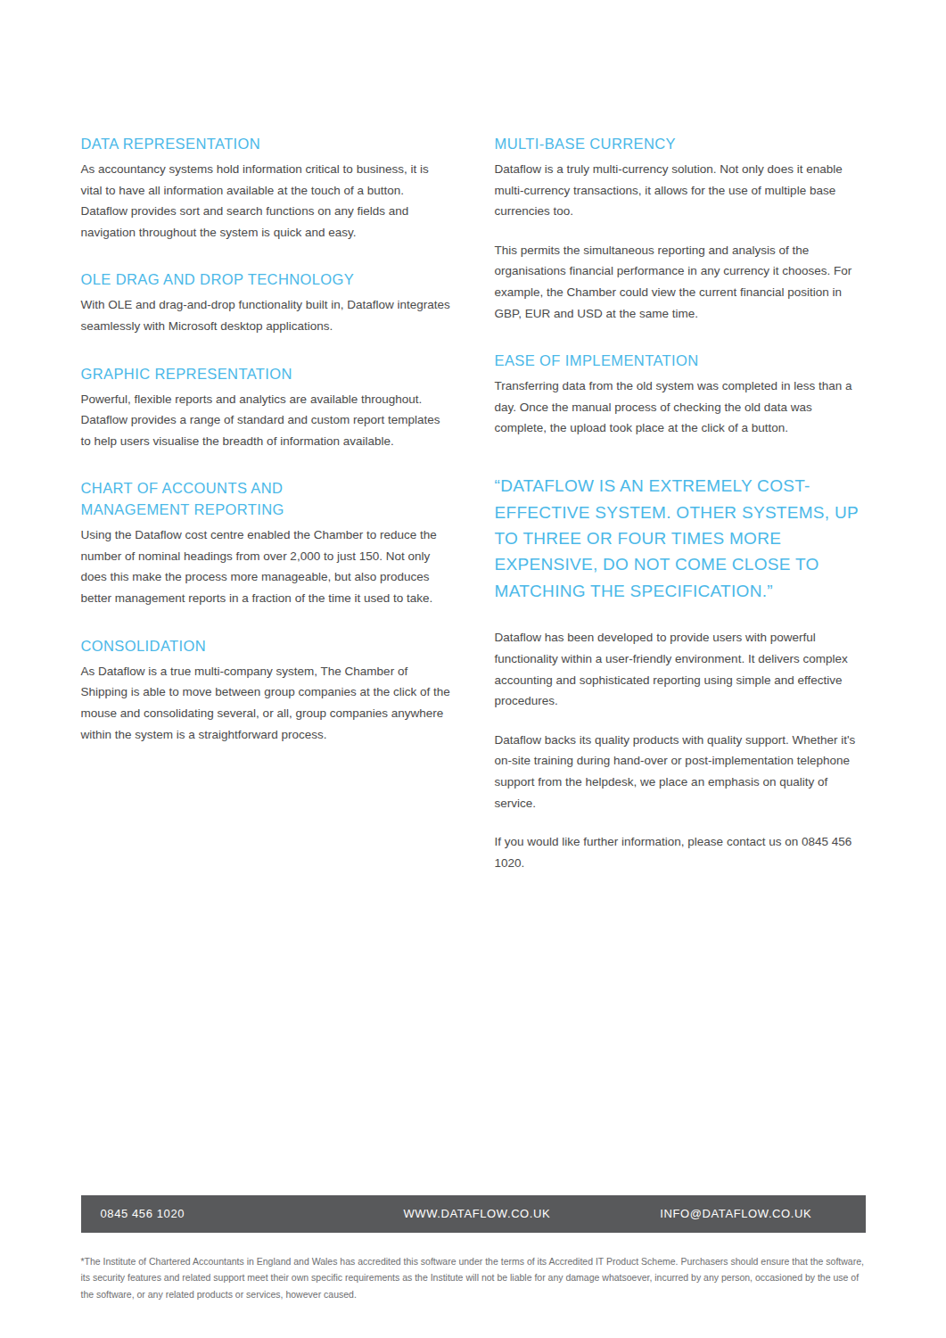Data Representation
As accountancy systems hold information critical to business, it is vital to have all information available at the touch of a button. Dataflow provides sort and search functions on any fields and navigation throughout the system is quick and easy.
OLE Drag and Drop Technology
With OLE and drag-and-drop functionality built in, Dataflow integrates seamlessly with Microsoft desktop applications.
Graphic Representation
Powerful, flexible reports and analytics are available throughout. Dataflow provides a range of standard and custom report templates to help users visualise the breadth of information available.
Chart of Accounts and
Management Reporting
Using the Dataflow cost centre enabled the Chamber to reduce the number of nominal headings from over 2,000 to just 150. Not only does this make the process more manageable, but also produces better management reports in a fraction of the time it used to take.
Consolidation
As Dataflow is a true multi-company system, The Chamber of Shipping is able to move between group companies at the click of the mouse and consolidating several, or all, group companies anywhere within the system is a straightforward process.
Multi-Base Currency
Dataflow is a truly multi-currency solution. Not only does it enable multi-currency transactions, it allows for the use of multiple base currencies too.
This permits the simultaneous reporting and analysis of the organisations financial performance in any currency it chooses. For example, the Chamber could view the current financial position in GBP, EUR and USD at the same time.
Ease of Implementation
Transferring data from the old system was completed in less than a day. Once the manual process of checking the old data was complete, the upload took place at the click of a button.
“Dataflow is an extremely cost-effective system. Other systems, up to three or four times more expensive, do not come close to matching the specification.”
Dataflow has been developed to provide users with powerful functionality within a user-friendly environment. It delivers complex accounting and sophisticated reporting using simple and effective procedures.
Dataflow backs its quality products with quality support. Whether it's on-site training during hand-over or post-implementation telephone support from the helpdesk, we place an emphasis on quality of service.
If you would like further information, please contact us on 0845 456 1020.
0845 456 1020
WWW.DATAFLOW.CO.UK
INFO@DATAFLOW.CO.UK
*The Institute of Chartered Accountants in England and Wales has accredited this software under the terms of its Accredited IT Product Scheme. Purchasers should ensure that the software, its security features and related support meet their own specific requirements as the Institute will not be liable for any damage whatsoever, incurred by any person, occasioned by the use of the software, or any related products or services, however caused.